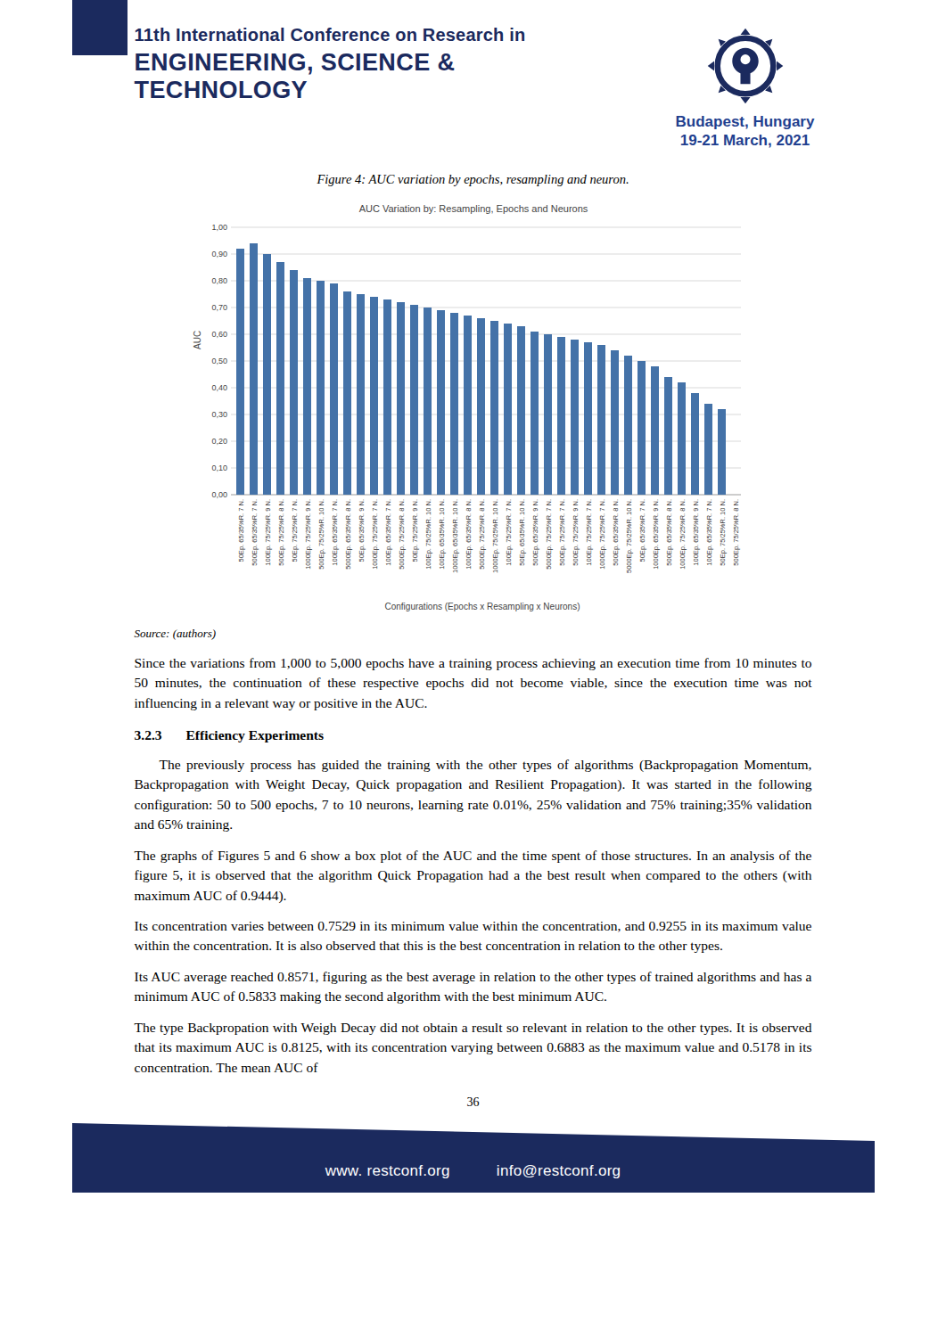11th International Conference on Research in
ENGINEERING, SCIENCE & TECHNOLOGY
Budapest, Hungary
19-21 March, 2021
Figure 4: AUC variation by epochs, resampling and neuron.
AUC Variation by: Resampling, Epochs and Neurons AUC 1,00 0,90 0,80 0,70 0,60 0,50 0,40 0,30 0,20 0,10 0,00 50Ep. 65/35%R. 7 N. 500Ep. 65/35%R. 7 N. 100Ep. 75/25%R. 9 N. 500Ep. 75/25%R. 8 N. 50Ep. 75/25%R. 7 N. 1000Ep. 75/25%R. 9 N. 500Ep. 75/25%R. 10 N. 100Ep. 65/35%R. 7 N. 5000Ep. 65/35%R. 8 N. 50Ep. 65/35%R. 9 N. 1000Ep. 75/25%R. 7 N. 100Ep. 65/35%R. 7 N. 5000Ep. 75/25%R. 8 N. 50Ep. 75/25%R. 9 N. 100Ep. 75/25%R. 10 N. 100Ep. 65/35%R. 10 N. 1000Ep. 65/35%R. 10 N. 1000Ep. 65/35%R. 8 N. 5000Ep. 75/25%R. 8 N. 1000Ep. 75/25%R. 10 N. 100Ep. 75/25%R. 7 N. 50Ep. 65/35%R. 10 N. 500Ep. 65/35%R. 9 N. 5000Ep. 75/25%R. 7 N. 500Ep. 75/25%R. 7 N. 500Ep. 75/25%R. 9 N. 100Ep. 75/25%R. 7 N. 1000Ep. 75/25%R. 7 N. 500Ep. 65/35%R. 8 N. 5000Ep. 75/25%R. 10 N. 50Ep. 65/35%R. 7 N. 1000Ep. 65/35%R. 9 N. 500Ep. 65/35%R. 8 N. 1000Ep. 75/25%R. 8 N. 100Ep. 65/35%R. 9 N. 100Ep. 65/35%R. 7 N. 50Ep. 75/25%R. 10 N. 500Ep. 75/25%R. 8 N. Configurations (Epochs x Resampling x Neurons)
Source: (authors)
Since the variations from 1,000 to 5,000 epochs have a training process achieving an execution time from 10 minutes to 50 minutes, the continuation of these respective epochs did not become viable, since the execution time was not influencing in a relevant way or positive in the AUC.
3.2.3 Efficiency Experiments
The previously process has guided the training with the other types of algorithms (Backpropagation Momentum, Backpropagation with Weight Decay, Quick propagation and Resilient Propagation). It was started in the following configuration: 50 to 500 epochs, 7 to 10 neurons, learning rate 0.01%, 25% validation and 75% training;35% validation and 65% training.
The graphs of Figures 5 and 6 show a box plot of the AUC and the time spent of those structures. In an analysis of the figure 5, it is observed that the algorithm Quick Propagation had a the best result when compared to the others (with maximum AUC of 0.9444).
Its concentration varies between 0.7529 in its minimum value within the concentration, and 0.9255 in its maximum value within the concentration. It is also observed that this is the best concentration in relation to the other types.
Its AUC average reached 0.8571, figuring as the best average in relation to the other types of trained algorithms and has a minimum AUC of 0.5833 making the second algorithm with the best minimum AUC.
The type Backpropation with Weigh Decay did not obtain a result so relevant in relation to the other types. It is observed that its maximum AUC is 0.8125, with its concentration varying between 0.6883 as the maximum value and 0.5178 in its concentration. The mean AUC of
36
www. restconf.org info@restconf.org